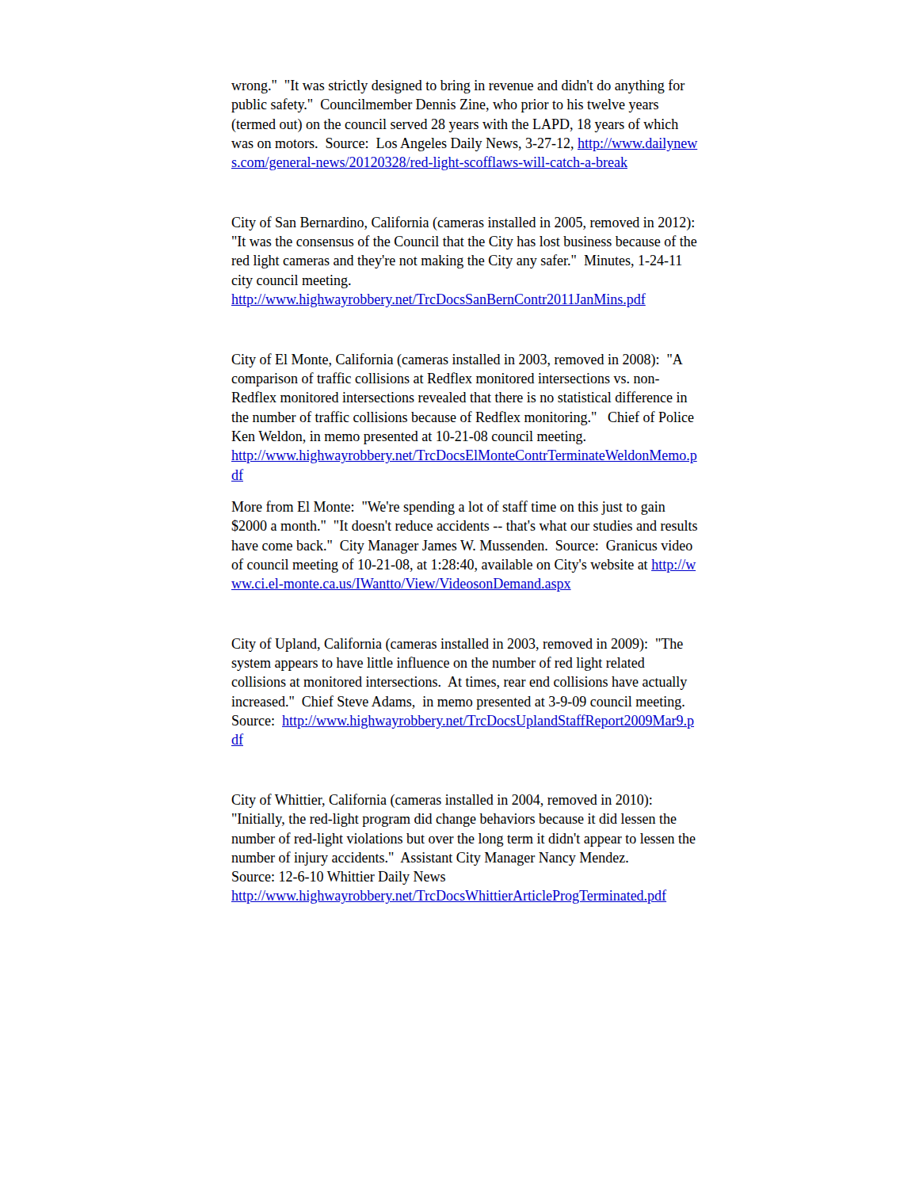wrong." "It was strictly designed to bring in revenue and didn't do anything for public safety." Councilmember Dennis Zine, who prior to his twelve years (termed out) on the council served 28 years with the LAPD, 18 years of which was on motors. Source: Los Angeles Daily News, 3-27-12, http://www.dailynews.com/general-news/20120328/red-light-scofflaws-will-catch-a-break
City of San Bernardino, California (cameras installed in 2005, removed in 2012): "It was the consensus of the Council that the City has lost business because of the red light cameras and they're not making the City any safer." Minutes, 1-24-11 city council meeting.
http://www.highwayrobbery.net/TrcDocsSanBernContr2011JanMins.pdf
City of El Monte, California (cameras installed in 2003, removed in 2008): "A comparison of traffic collisions at Redflex monitored intersections vs. non-Redflex monitored intersections revealed that there is no statistical difference in the number of traffic collisions because of Redflex monitoring." Chief of Police Ken Weldon, in memo presented at 10-21-08 council meeting.
http://www.highwayrobbery.net/TrcDocsElMonteContrTerminateWeldonMemo.pdf
More from El Monte: "We're spending a lot of staff time on this just to gain $2000 a month." "It doesn't reduce accidents -- that's what our studies and results have come back." City Manager James W. Mussenden. Source: Granicus video of council meeting of 10-21-08, at 1:28:40, available on City's website at http://www.ci.el-monte.ca.us/IWantto/View/VideosonDemand.aspx
City of Upland, California (cameras installed in 2003, removed in 2009): "The system appears to have little influence on the number of red light related collisions at monitored intersections. At times, rear end collisions have actually increased." Chief Steve Adams, in memo presented at 3-9-09 council meeting.
Source: http://www.highwayrobbery.net/TrcDocsUplandStaffReport2009Mar9.pdf
City of Whittier, California (cameras installed in 2004, removed in 2010): "Initially, the red-light program did change behaviors because it did lessen the number of red-light violations but over the long term it didn't appear to lessen the number of injury accidents." Assistant City Manager Nancy Mendez.
Source: 12-6-10 Whittier Daily News
http://www.highwayrobbery.net/TrcDocsWhittierArticleProgTerminated.pdf